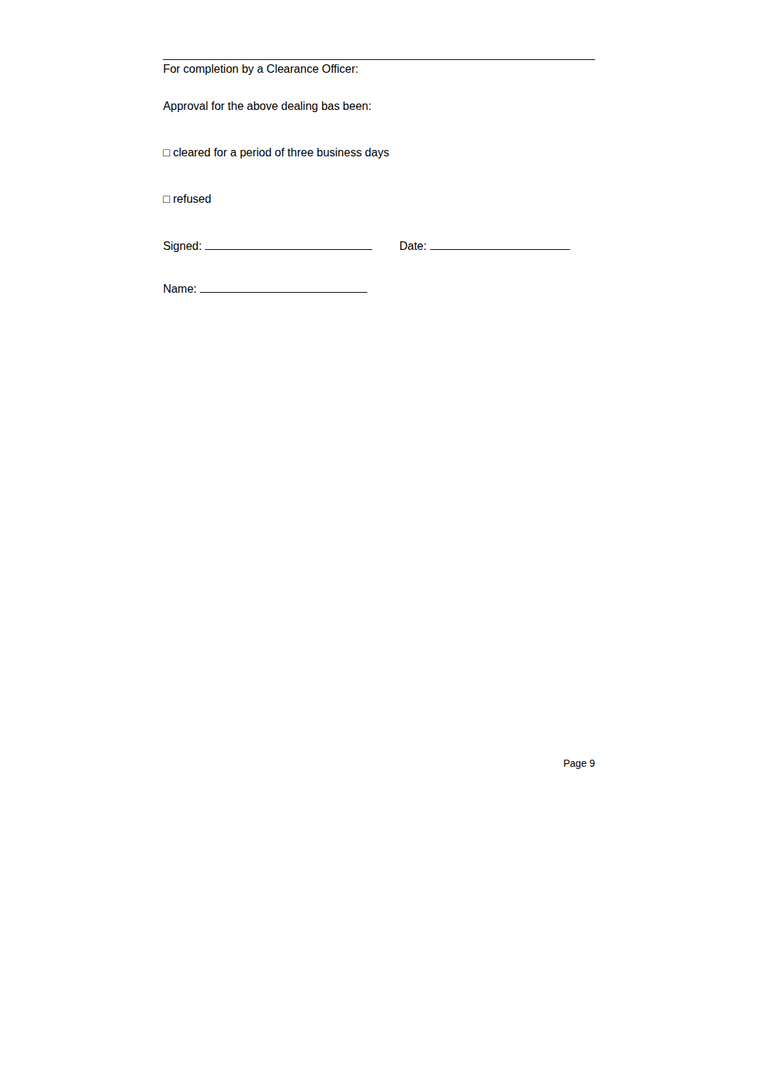For completion by a Clearance Officer:
Approval for the above dealing bas been:
□ cleared for a period of three business days
□ refused
Signed: Date:
Name:
Page 9